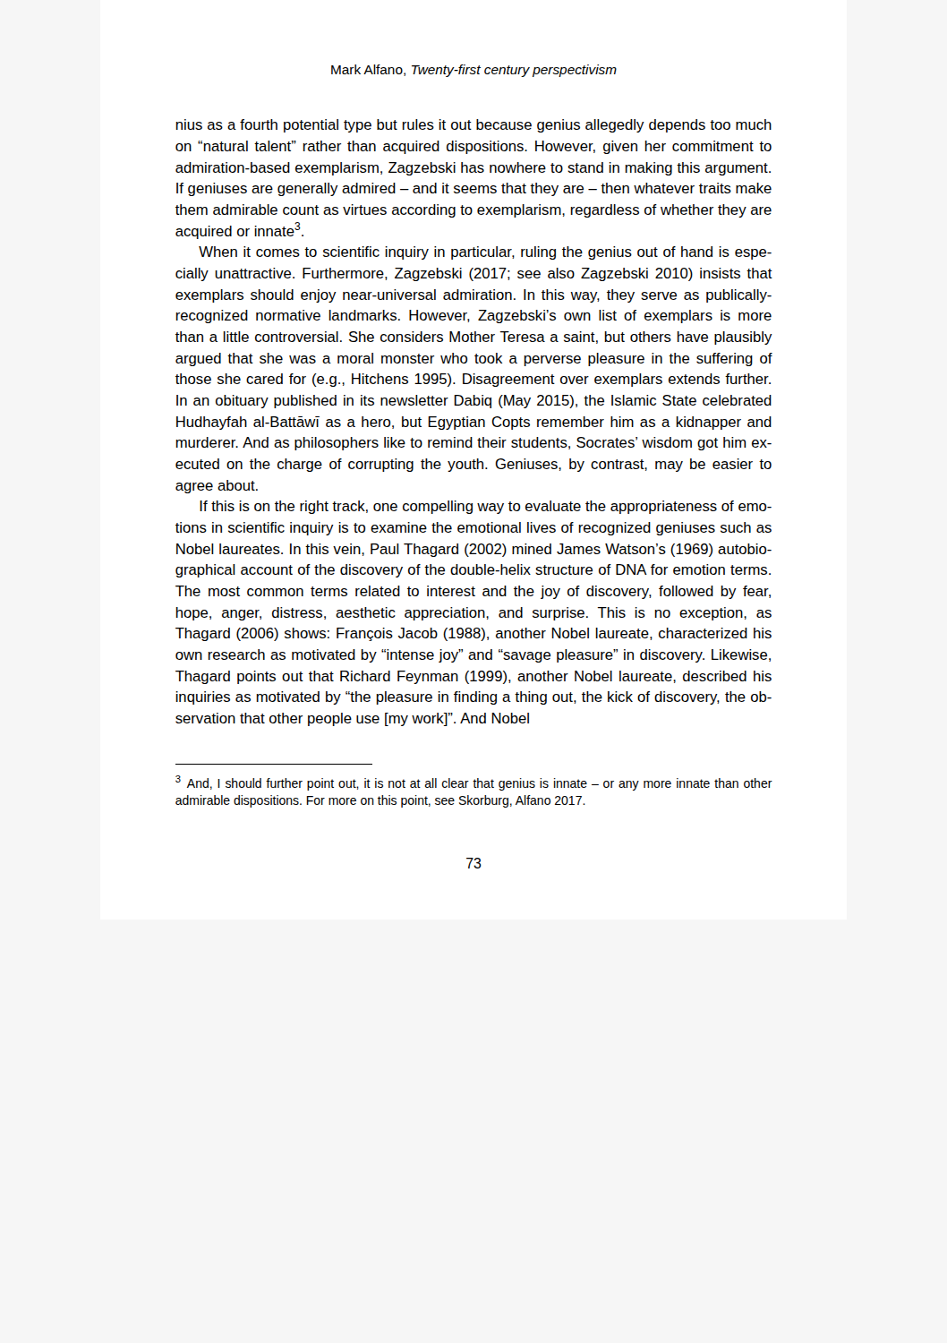Mark Alfano, Twenty-first century perspectivism
nius as a fourth potential type but rules it out because genius allegedly depends too much on “natural talent” rather than acquired dispositions. However, given her commitment to admiration-based exemplarism, Zagzebski has nowhere to stand in making this argument. If geniuses are generally admired – and it seems that they are – then whatever traits make them admirable count as virtues according to exemplarism, regardless of whether they are acquired or innate3.
When it comes to scientific inquiry in particular, ruling the genius out of hand is especially unattractive. Furthermore, Zagzebski (2017; see also Zagzebski 2010) insists that exemplars should enjoy near-universal admiration. In this way, they serve as publically-recognized normative landmarks. However, Zagzebski’s own list of exemplars is more than a little controversial. She considers Mother Teresa a saint, but others have plausibly argued that she was a moral monster who took a perverse pleasure in the suffering of those she cared for (e.g., Hitchens 1995). Disagreement over exemplars extends further. In an obituary published in its newsletter Dabiq (May 2015), the Islamic State celebrated Hudhayfah al-Battāwī as a hero, but Egyptian Copts remember him as a kidnapper and murderer. And as philosophers like to remind their students, Socrates’ wisdom got him executed on the charge of corrupting the youth. Geniuses, by contrast, may be easier to agree about.
If this is on the right track, one compelling way to evaluate the appropriateness of emotions in scientific inquiry is to examine the emotional lives of recognized geniuses such as Nobel laureates. In this vein, Paul Thagard (2002) mined James Watson’s (1969) autobiographical account of the discovery of the double-helix structure of DNA for emotion terms. The most common terms related to interest and the joy of discovery, followed by fear, hope, anger, distress, aesthetic appreciation, and surprise. This is no exception, as Thagard (2006) shows: François Jacob (1988), another Nobel laureate, characterized his own research as motivated by “intense joy” and “savage pleasure” in discovery. Likewise, Thagard points out that Richard Feynman (1999), another Nobel laureate, described his inquiries as motivated by “the pleasure in finding a thing out, the kick of discovery, the observation that other people use [my work]”. And Nobel
3 And, I should further point out, it is not at all clear that genius is innate – or any more innate than other admirable dispositions. For more on this point, see Skorburg, Alfano 2017.
73